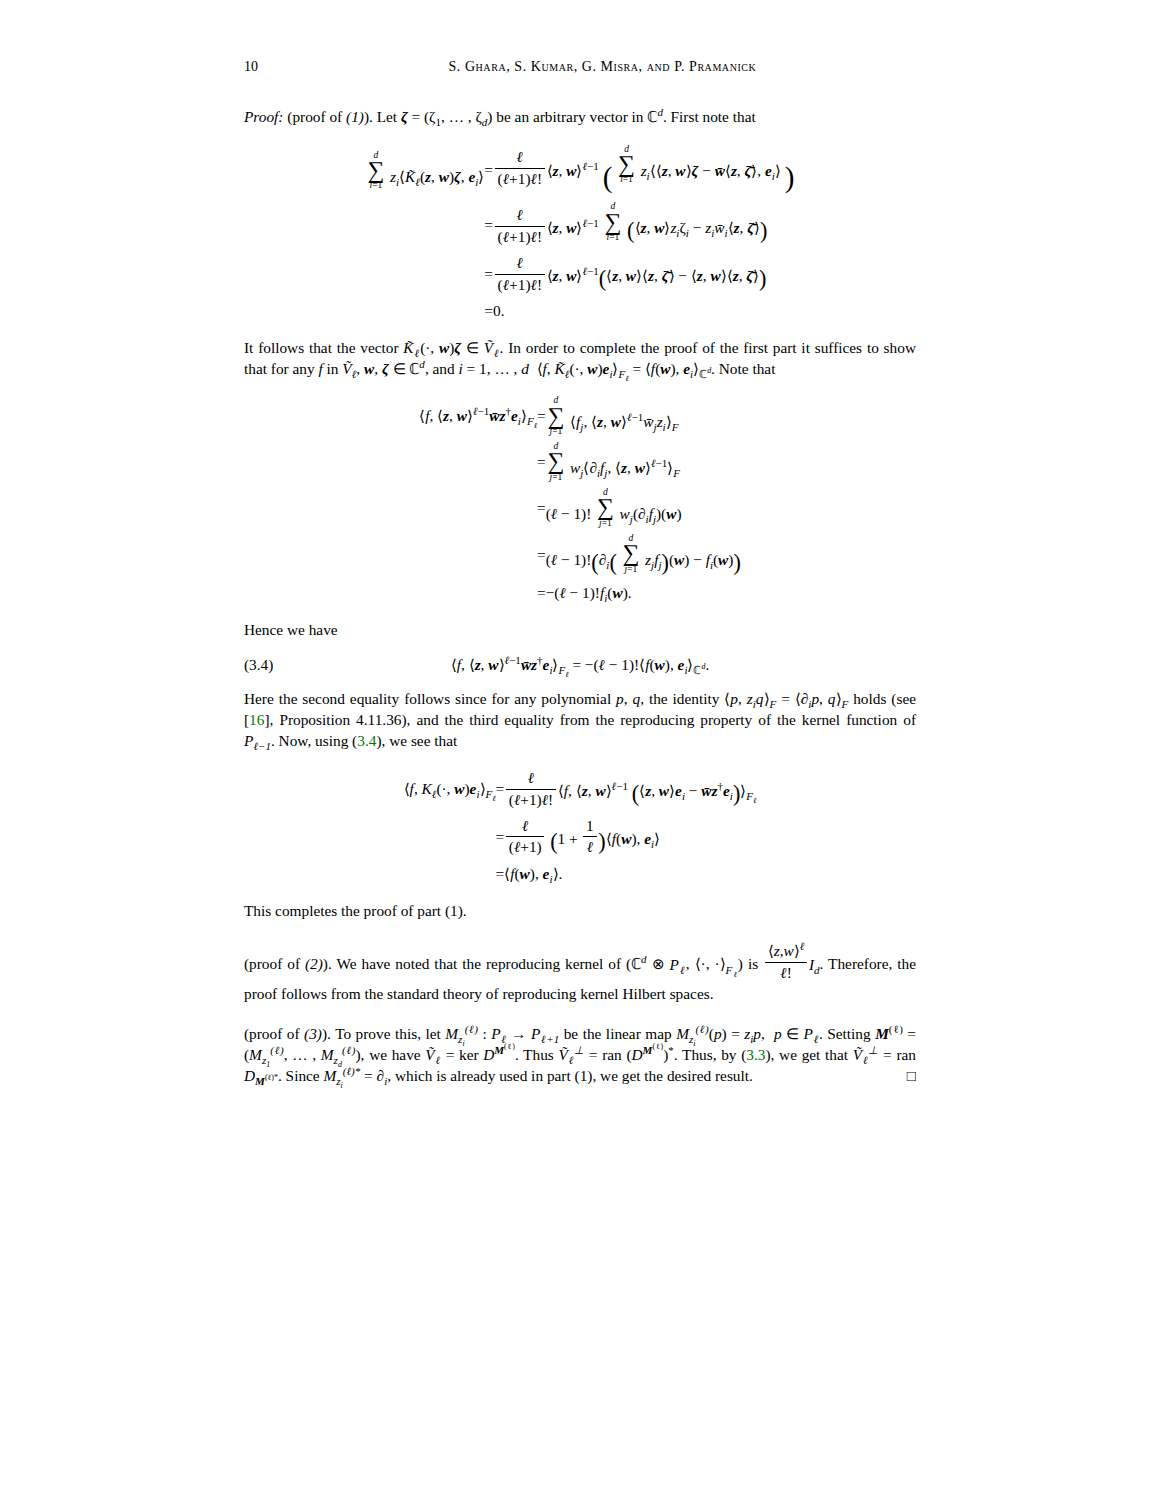10 S. Ghara, S. Kumar, G. Misra, and P. Pramanick
Proof: (proof of (1)). Let ζ = (ζ1, … , ζd) be an arbitrary vector in ℂd. First note that
| d ∑ i =1 z i ⟨ K̃ ℓ ( z , w ) ζ , e i ⟩ | = | ℓ ( ℓ +1) ℓ ! ⟨ z , w ⟩ ℓ −1 ( d ∑ i =1 z i ⟨⟨ z , w ⟩ ζ − w̄ ⟨ z , ζ̄ ⟩, e i ⟩ ) |
| | = | ℓ ( ℓ +1) ℓ ! ⟨ z , w ⟩ ℓ −1 d ∑ i =1 ( ⟨ z , w ⟩ z i ζ i − z i w̄ i ⟨ z , ζ̄ ⟩ ) |
| | = | ℓ ( ℓ +1) ℓ ! ⟨ z , w ⟩ ℓ −1 ( ⟨ z , w ⟩⟨ z , ζ̄ ⟩ − ⟨ z , w ⟩⟨ z , ζ̄ ⟩ ) |
| | = | 0. |
It follows that the vector K̃ℓ(·, w)ζ ∈ Ṽℓ. In order to complete the proof of the first part it suffices to show that for any f in Ṽℓ, w, ζ ∈ ℂd, and i = 1, … , d ⟨f, K̃ℓ(·, w)ei⟩Fℓ = ⟨f(w), ei⟩ℂd. Note that
| ⟨ f , ⟨ z , w ⟩ ℓ −1 w̄ z † e i ⟩ F ℓ | = | d ∑ j =1 ⟨ f j , ⟨ z , w ⟩ ℓ −1 w̄ j z i ⟩ F |
| | = | d ∑ j =1 w j ⟨∂ i f j , ⟨ z , w ⟩ ℓ −1 ⟩ F |
| | = | ( ℓ − 1)! d ∑ j =1 w j (∂ i f j )( w ) |
| | = | ( ℓ − 1)! ( ∂ i ( d ∑ j =1 z j f j ) ( w ) − f i ( w ) ) |
| | = | −( ℓ − 1)! f i ( w ). |
Hence we have
(3.4) ⟨f, ⟨z, w⟩ℓ−1w̄z†ei⟩Fℓ = −(ℓ − 1)!⟨f(w), ei⟩ℂd.
Here the second equality follows since for any polynomial p, q, the identity ⟨p, ziq⟩F = ⟨∂ip, q⟩F holds (see [16], Proposition 4.11.36), and the third equality from the reproducing property of the kernel function of Pℓ−1. Now, using (3.4), we see that
| ⟨ f , K ℓ (·, w ) e i ⟩ F ℓ | = | ℓ ( ℓ +1) ℓ ! ⟨ f , ⟨ z , w ⟩ ℓ −1 ( ⟨ z , w ⟩ e i − w̄ z † e i ) ⟩ F ℓ |
| | = | ℓ ( ℓ +1) ( 1 + 1 ℓ ) ⟨ f ( w ), e i ⟩ |
| | = | ⟨ f ( w ), e i ⟩. |
This completes the proof of part (1).
(proof of (2)). We have noted that the reproducing kernel of (ℂd ⊗ Pℓ, ⟨·, ·⟩Fℓ) is ⟨z,w⟩ℓ ℓ!Id. Therefore, the proof follows from the standard theory of reproducing kernel Hilbert spaces.
(proof of (3)). To prove this, let Mzi(ℓ) : Pℓ → Pℓ+1 be the linear map Mzi(ℓ)(p) = zip, p ∈ Pℓ. Setting M(ℓ) = (Mz1(ℓ), … , Mzd(ℓ)), we have Ṽℓ = ker DM(ℓ). Thus Ṽℓ⊥ = ran (DM(ℓ))*. Thus, by (3.3), we get that Ṽℓ⊥ = ran DM(ℓ)*. Since Mzi(ℓ)* = ∂i, which is already used in part (1), we get the desired result. □